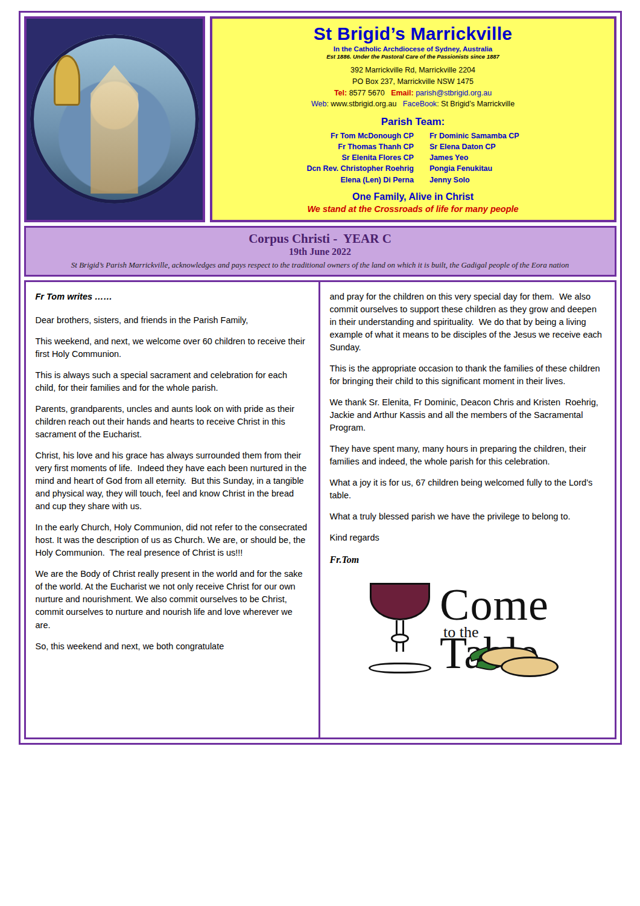St Brigid’s Marrickville
In the Catholic Archdiocese of Sydney, Australia
Est 1886. Under the Pastoral Care of the Passionists since 1887
392 Marrickville Rd, Marrickville 2204
PO Box 237, Marrickville NSW 1475
Tel: 8577 5670 Email: parish@stbrigid.org.au
Web: www.stbrigid.org.au FaceBook: St Brigid’s Marrickville
Parish Team:
Fr Tom McDonough CP
Fr Thomas Thanh CP
Sr Elenita Flores CP
Dcn Rev. Christopher Roehrig
Elena (Len) Di Perna
Fr Dominic Samamba CP
Sr Elena Daton CP
James Yeo
Pongia Fenukitau
Jenny Solo
One Family, Alive in Christ We stand at the Crossroads of life for many people
Corpus Christi - YEAR C
19th June 2022
St Brigid’s Parish Marrickville, acknowledges and pays respect to the traditional owners of the land on which it is built, the Gadigal people of the Eora nation
Fr Tom writes ……
Dear brothers, sisters, and friends in the Parish Family,
This weekend, and next, we welcome over 60 children to receive their first Holy Communion.
This is always such a special sacrament and celebration for each child, for their families and for the whole parish.
Parents, grandparents, uncles and aunts look on with pride as their children reach out their hands and hearts to receive Christ in this sacrament of the Eucharist.
Christ, his love and his grace has always surrounded them from their very first moments of life. Indeed they have each been nurtured in the mind and heart of God from all eternity. But this Sunday, in a tangible and physical way, they will touch, feel and know Christ in the bread and cup they share with us.
In the early Church, Holy Communion, did not refer to the consecrated host. It was the description of us as Church. We are, or should be, the Holy Communion. The real presence of Christ is us!!!
We are the Body of Christ really present in the world and for the sake of the world. At the Eucharist we not only receive Christ for our own nurture and nourishment. We also commit ourselves to be Christ, commit ourselves to nurture and nourish life and love wherever we are.
So, this weekend and next, we both congratulate
and pray for the children on this very special day for them. We also commit ourselves to support these children as they grow and deepen in their understanding and spirituality. We do that by being a living example of what it means to be disciples of the Jesus we receive each Sunday.
This is the appropriate occasion to thank the families of these children for bringing their child to this significant moment in their lives.
We thank Sr. Elenita, Fr Dominic, Deacon Chris and Kristen Roehrig, Jackie and Arthur Kassis and all the members of the Sacramental Program.
They have spent many, many hours in preparing the children, their families and indeed, the whole parish for this celebration.
What a joy it is for us, 67 children being welcomed fully to the Lord’s table.
What a truly blessed parish we have the privilege to belong to.
Kind regards
Fr.Tom
Come
to the
Table